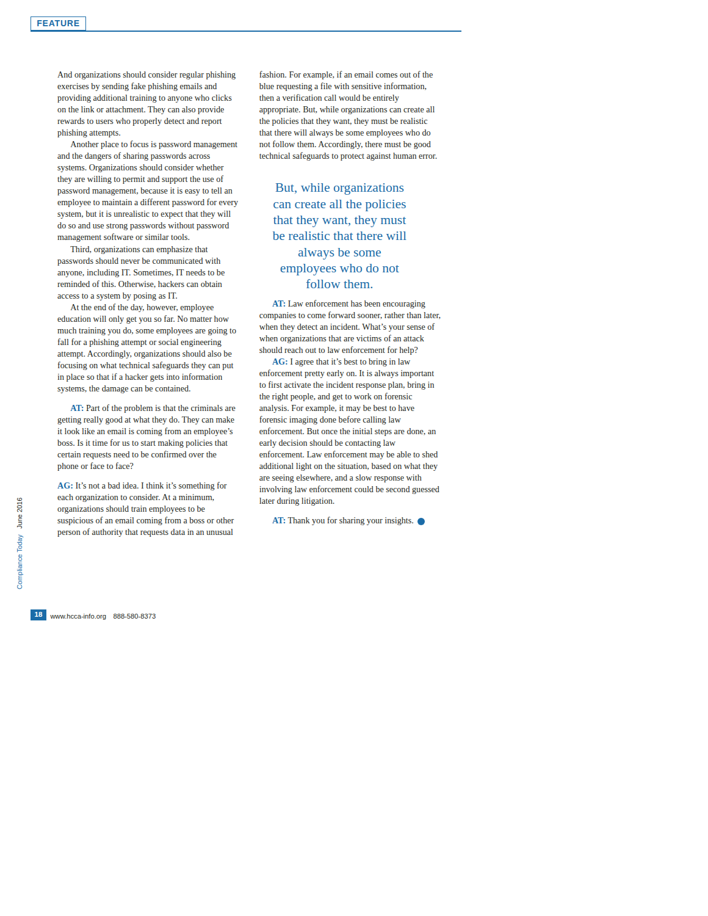FEATURE
And organizations should consider regular phishing exercises by sending fake phishing emails and providing additional training to anyone who clicks on the link or attachment. They can also provide rewards to users who properly detect and report phishing attempts.
Another place to focus is password management and the dangers of sharing passwords across systems. Organizations should consider whether they are willing to permit and support the use of password management, because it is easy to tell an employee to maintain a different password for every system, but it is unrealistic to expect that they will do so and use strong passwords without password management software or similar tools.
Third, organizations can emphasize that passwords should never be communicated with anyone, including IT. Sometimes, IT needs to be reminded of this. Otherwise, hackers can obtain access to a system by posing as IT.
At the end of the day, however, employee education will only get you so far. No matter how much training you do, some employees are going to fall for a phishing attempt or social engineering attempt. Accordingly, organizations should also be focusing on what technical safeguards they can put in place so that if a hacker gets into information systems, the damage can be contained.
AT: Part of the problem is that the criminals are getting really good at what they do. They can make it look like an email is coming from an employee’s boss. Is it time for us to start making policies that certain requests need to be confirmed over the phone or face to face?
AG: It’s not a bad idea. I think it’s something for each organization to consider. At a minimum, organizations should train employees to be suspicious of an email coming from a boss or other person of authority that requests data in an unusual fashion. For example, if an email comes out of the blue requesting a file with sensitive information, then a verification call would be entirely appropriate. But, while organizations can create all the policies that they want, they must be realistic that there will always be some employees who do not follow them. Accordingly, there must be good technical safeguards to protect against human error.
But, while organizations can create all the policies that they want, they must be realistic that there will always be some employees who do not follow them.
AT: Law enforcement has been encouraging companies to come forward sooner, rather than later, when they detect an incident. What’s your sense of when organizations that are victims of an attack should reach out to law enforcement for help?
AG: I agree that it’s best to bring in law enforcement pretty early on. It is always important to first activate the incident response plan, bring in the right people, and get to work on forensic analysis. For example, it may be best to have forensic imaging done before calling law enforcement. But once the initial steps are done, an early decision should be contacting law enforcement. Law enforcement may be able to shed additional light on the situation, based on what they are seeing elsewhere, and a slow response with involving law enforcement could be second guessed later during litigation.
AT: Thank you for sharing your insights. ●
Compliance Today June 2016
18
www.hcca-info.org 888-580-8373